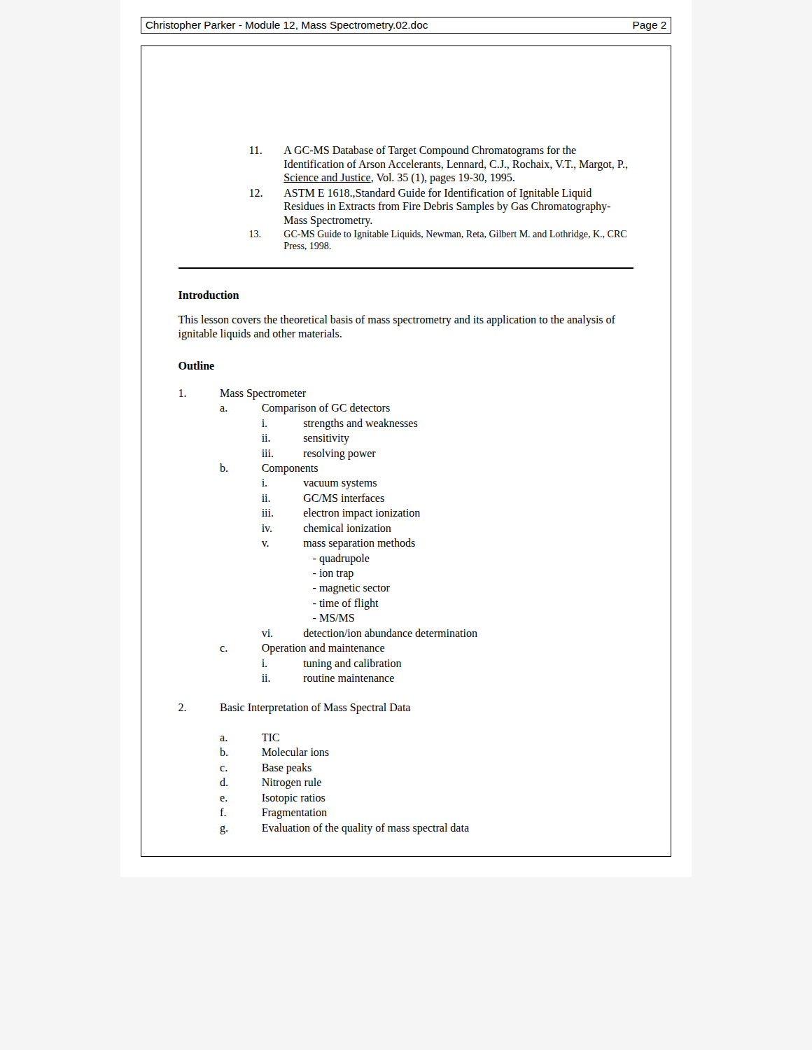Christopher Parker - Module 12, Mass Spectrometry.02.doc
Page 2
11.
A GC-MS Database of Target Compound Chromatograms for the Identification of Arson Accelerants, Lennard, C.J., Rochaix, V.T., Margot, P., Science and Justice, Vol. 35 (1), pages 19-30, 1995.
12.
ASTM E 1618.,Standard Guide for Identification of Ignitable Liquid Residues in Extracts from Fire Debris Samples by Gas Chromatography-Mass Spectrometry.
13.
GC-MS Guide to Ignitable Liquids, Newman, Reta, Gilbert M. and Lothridge, K., CRC Press, 1998.
Introduction
This lesson covers the theoretical basis of mass spectrometry and its application to the analysis of ignitable liquids and other materials.
Outline
1.
Mass Spectrometer
a.
Comparison of GC detectors
i.
strengths and weaknesses
ii.
sensitivity
iii.
resolving power
b.
Components
i.
vacuum systems
ii.
GC/MS interfaces
iii.
electron impact ionization
iv.
chemical ionization
v.
mass separation methods
- quadrupole
- ion trap
- magnetic sector
- time of flight
- MS/MS
vi.
detection/ion abundance determination
c.
Operation and maintenance
i.
tuning and calibration
ii.
routine maintenance
2.
Basic Interpretation of Mass Spectral Data
a.
TIC
b.
Molecular ions
c.
Base peaks
d.
Nitrogen rule
e.
Isotopic ratios
f.
Fragmentation
g.
Evaluation of the quality of mass spectral data